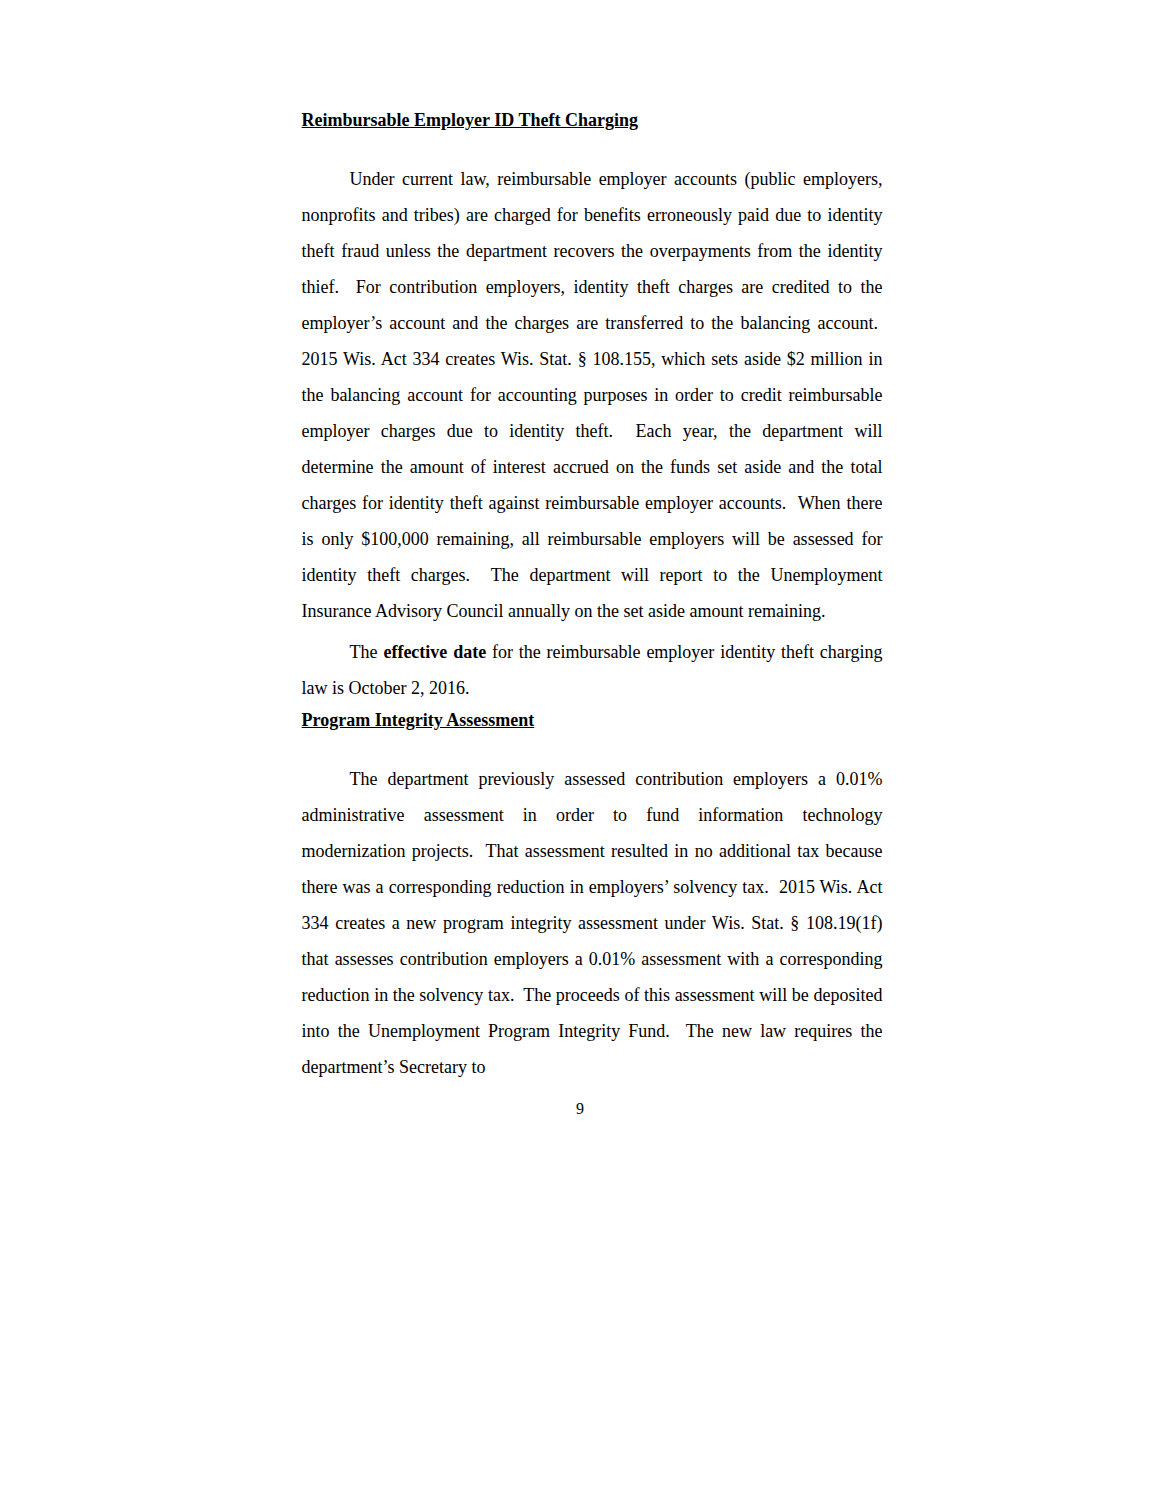Reimbursable Employer ID Theft Charging
Under current law, reimbursable employer accounts (public employers, nonprofits and tribes) are charged for benefits erroneously paid due to identity theft fraud unless the department recovers the overpayments from the identity thief. For contribution employers, identity theft charges are credited to the employer’s account and the charges are transferred to the balancing account. 2015 Wis. Act 334 creates Wis. Stat. § 108.155, which sets aside $2 million in the balancing account for accounting purposes in order to credit reimbursable employer charges due to identity theft. Each year, the department will determine the amount of interest accrued on the funds set aside and the total charges for identity theft against reimbursable employer accounts. When there is only $100,000 remaining, all reimbursable employers will be assessed for identity theft charges. The department will report to the Unemployment Insurance Advisory Council annually on the set aside amount remaining.
The effective date for the reimbursable employer identity theft charging law is October 2, 2016.
Program Integrity Assessment
The department previously assessed contribution employers a 0.01% administrative assessment in order to fund information technology modernization projects. That assessment resulted in no additional tax because there was a corresponding reduction in employers’ solvency tax. 2015 Wis. Act 334 creates a new program integrity assessment under Wis. Stat. § 108.19(1f) that assesses contribution employers a 0.01% assessment with a corresponding reduction in the solvency tax. The proceeds of this assessment will be deposited into the Unemployment Program Integrity Fund. The new law requires the department’s Secretary to
9